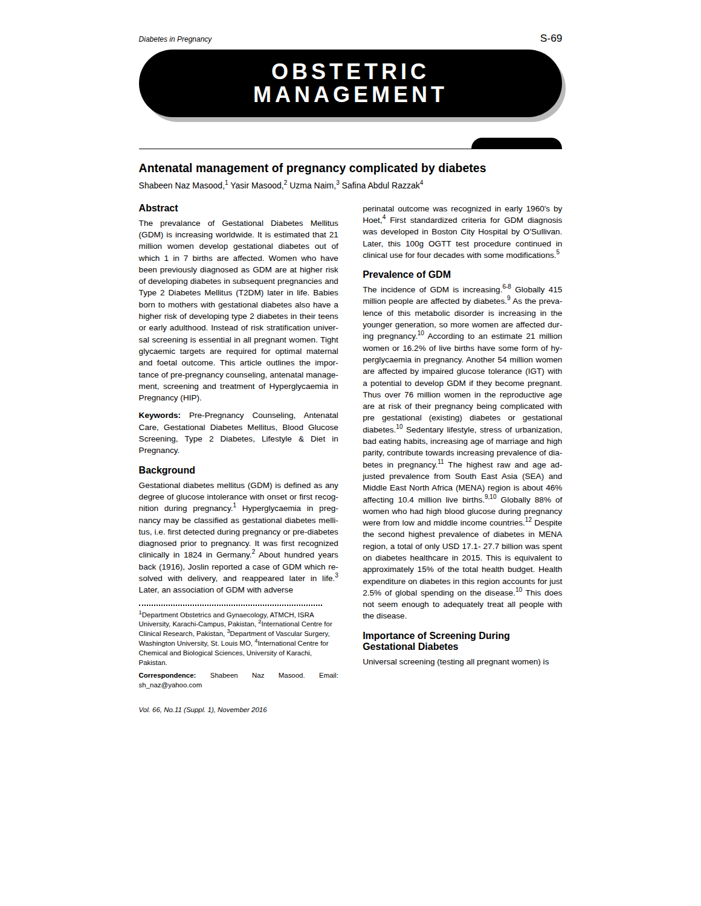Diabetes in Pregnancy
S-69
OBSTETRIC
MANAGEMENT
Antenatal management of pregnancy complicated by diabetes
Shabeen Naz Masood,1 Yasir Masood,2 Uzma Naim,3 Safina Abdul Razzak4
Abstract
The prevalance of Gestational Diabetes Mellitus (GDM) is increasing worldwide. It is estimated that 21 million women develop gestational diabetes out of which 1 in 7 births are affected. Women who have been previously diagnosed as GDM are at higher risk of developing diabetes in subsequent pregnancies and Type 2 Diabetes Mellitus (T2DM) later in life. Babies born to mothers with gestational diabetes also have a higher risk of developing type 2 diabetes in their teens or early adulthood. Instead of risk stratification universal screening is essential in all pregnant women. Tight glycaemic targets are required for optimal maternal and foetal outcome. This article outlines the importance of pre-pregnancy counseling, antenatal management, screening and treatment of Hyperglycaemia in Pregnancy (HIP).
Keywords: Pre-Pregnancy Counseling, Antenatal Care, Gestational Diabetes Mellitus, Blood Glucose Screening, Type 2 Diabetes, Lifestyle & Diet in Pregnancy.
Background
Gestational diabetes mellitus (GDM) is defined as any degree of glucose intolerance with onset or first recognition during pregnancy.1 Hyperglycaemia in pregnancy may be classified as gestational diabetes mellitus, i.e. first detected during pregnancy or pre-diabetes diagnosed prior to pregnancy. It was first recognized clinically in 1824 in Germany.2 About hundred years back (1916), Joslin reported a case of GDM which resolved with delivery, and reappeared later in life.3 Later, an association of GDM with adverse
1Department Obstetrics and Gynaecology, ATMCH, ISRA University, Karachi-Campus, Pakistan, 2International Centre for Clinical Research, Pakistan, 3Department of Vascular Surgery, Washington University, St. Louis MO, 4International Centre for Chemical and Biological Sciences, University of Karachi, Pakistan.
Correspondence: Shabeen Naz Masood. Email: sh_naz@yahoo.com
perinatal outcome was recognized in early 1960's by Hoet,4 First standardized criteria for GDM diagnosis was developed in Boston City Hospital by O'Sullivan. Later, this 100g OGTT test procedure continued in clinical use for four decades with some modifications.5
Prevalence of GDM
The incidence of GDM is increasing.6-8 Globally 415 million people are affected by diabetes.9 As the prevalence of this metabolic disorder is increasing in the younger generation, so more women are affected during pregnancy.10 According to an estimate 21 million women or 16.2% of live births have some form of hyperglycaemia in pregnancy. Another 54 million women are affected by impaired glucose tolerance (IGT) with a potential to develop GDM if they become pregnant. Thus over 76 million women in the reproductive age are at risk of their pregnancy being complicated with pre gestational (existing) diabetes or gestational diabetes.10 Sedentary lifestyle, stress of urbanization, bad eating habits, increasing age of marriage and high parity, contribute towards increasing prevalence of diabetes in pregnancy.11 The highest raw and age adjusted prevalence from South East Asia (SEA) and Middle East North Africa (MENA) region is about 46% affecting 10.4 million live births.9,10 Globally 88% of women who had high blood glucose during pregnancy were from low and middle income countries.12 Despite the second highest prevalence of diabetes in MENA region, a total of only USD 17.1- 27.7 billion was spent on diabetes healthcare in 2015. This is equivalent to approximately 15% of the total health budget. Health expenditure on diabetes in this region accounts for just 2.5% of global spending on the disease.10 This does not seem enough to adequately treat all people with the disease.
Importance of Screening During Gestational Diabetes
Universal screening (testing all pregnant women) is
Vol. 66, No.11 (Suppl. 1), November 2016